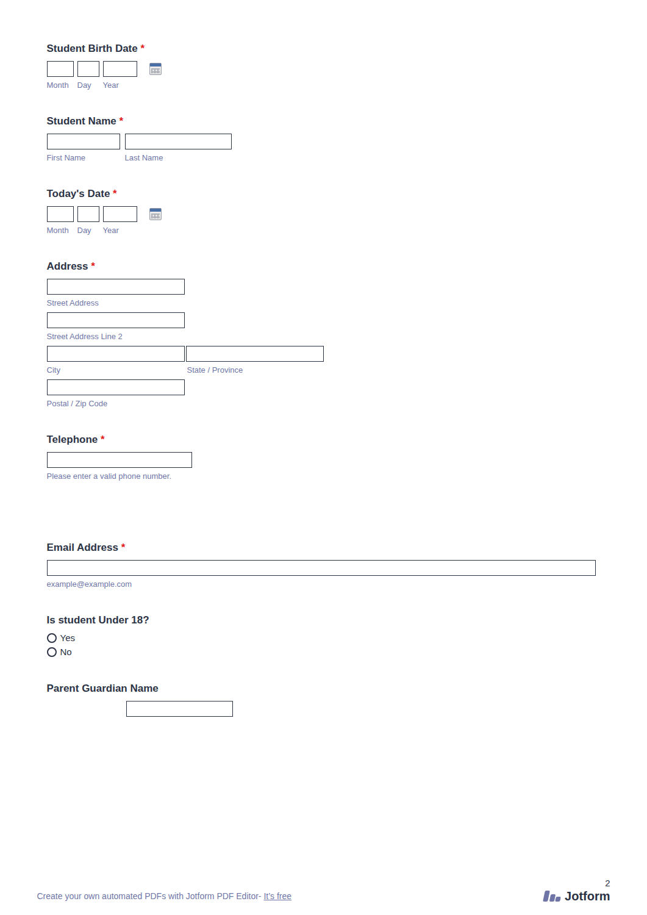Student Birth Date *
Month Day Year
Student Name *
First Name Last Name
Today's Date *
Month Day Year
Address *
Street Address
Street Address Line 2
City State / Province
Postal / Zip Code
Telephone *
Please enter a valid phone number.
Email Address *
example@example.com
Is student Under 18?
Yes
No
Parent Guardian Name
2
Create your own automated PDFs with Jotform PDF Editor- It’s free
Jotform